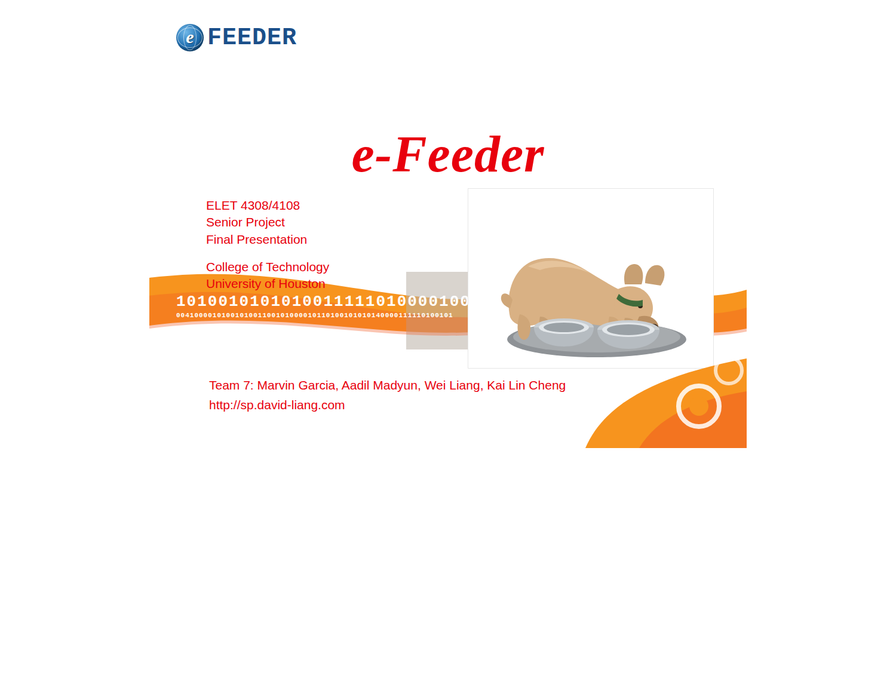e
FEEDER
e-Feeder
1010010101010011111010000100101
0041000010100101001100101000010110100101010140000111110100101
11010101010111010
ELET 4308/4108
Senior Project
Final Presentation
College of Technology
University of Houston
Team 7: Marvin Garcia, Aadil Madyun, Wei Liang, Kai Lin Cheng
http://sp.david-liang.com